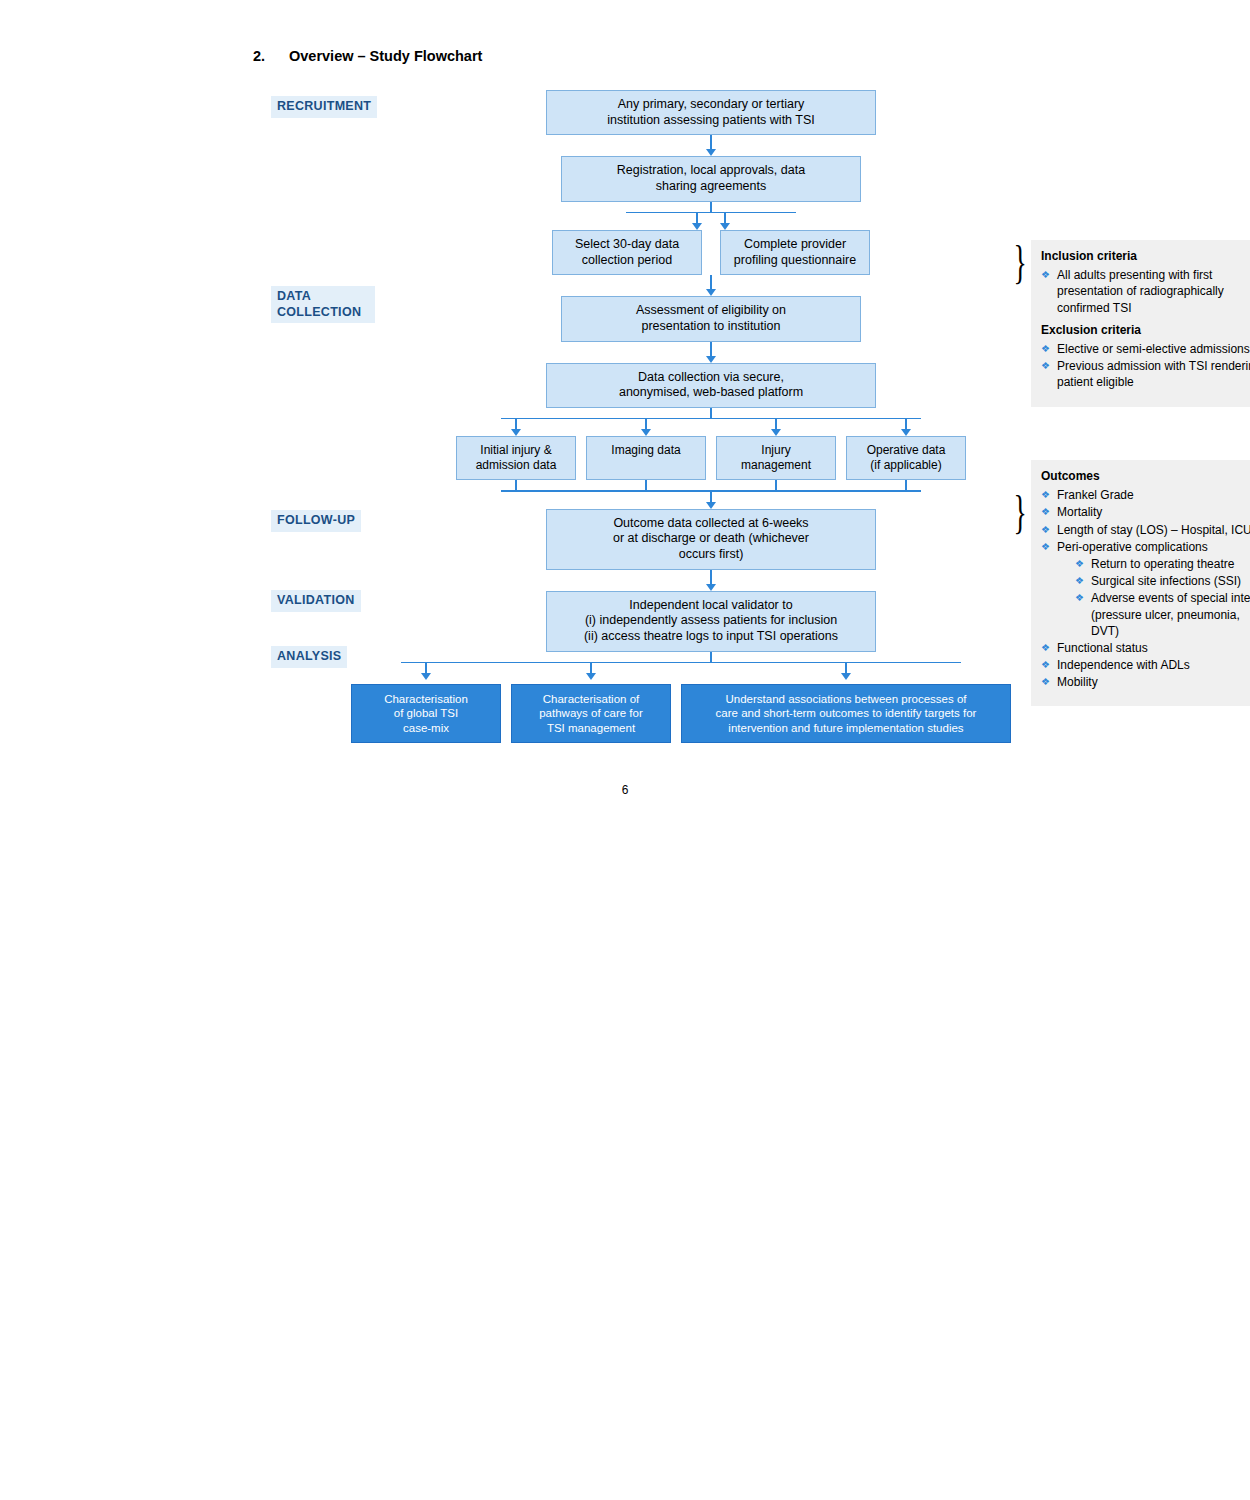2. Overview – Study Flowchart
RECRUITMENT DATA
COLLECTION FOLLOW-UP VALIDATION ANALYSIS
Any primary, secondary or tertiary
institution assessing patients with TSI
Registration, local approvals, data
sharing agreements
Select 30-day data
collection period
Complete provider
profiling questionnaire
Assessment of eligibility on
presentation to institution
Data collection via secure,
anonymised, web-based platform
Initial injury &
admission data
Imaging data
Injury
management
Operative data
(if applicable)
Outcome data collected at 6-weeks
or at discharge or death (whichever
occurs first)
Independent local validator to
(i) independently assess patients for inclusion
(ii) access theatre logs to input TSI operations
Characterisation
of global TSI
case-mix
Characterisation of
pathways of care for
TSI management
Understand associations between processes of
care and short-term outcomes to identify targets for
intervention and future implementation studies
} }
Inclusion criteria
All adults presenting with first presentation of radiographically confirmed TSI
Exclusion criteria
Elective or semi-elective admissions
Previous admission with TSI rendering patient eligible
Outcomes
Frankel Grade
Mortality
Length of stay (LOS) – Hospital, ICU
Peri-operative complications
Return to operating theatre
Surgical site infections (SSI)
Adverse events of special interest (pressure ulcer, pneumonia, DVT)
Functional status
Independence with ADLs
Mobility
6